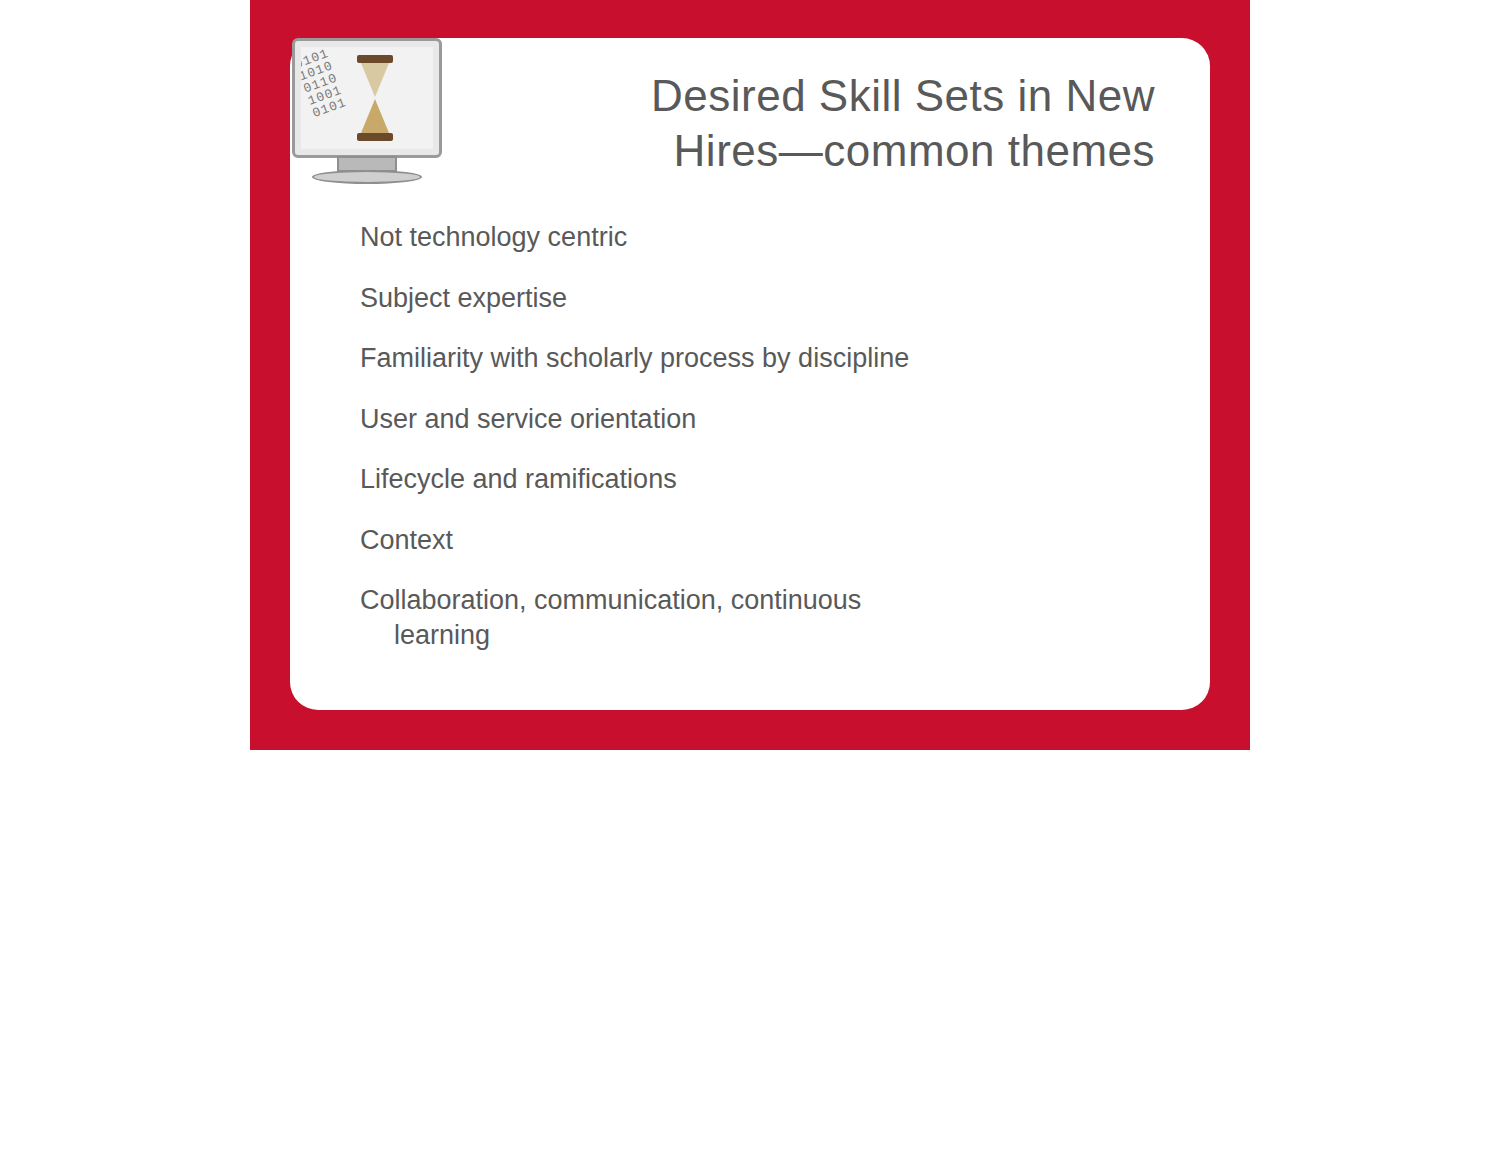0101
1010
0110
1001
0101
Desired Skill Sets in New
Hires—common themes
Not technology centric
Subject expertise
Familiarity with scholarly process by discipline
User and service orientation
Lifecycle and ramifications
Context
Collaboration, communication, continuouslearning